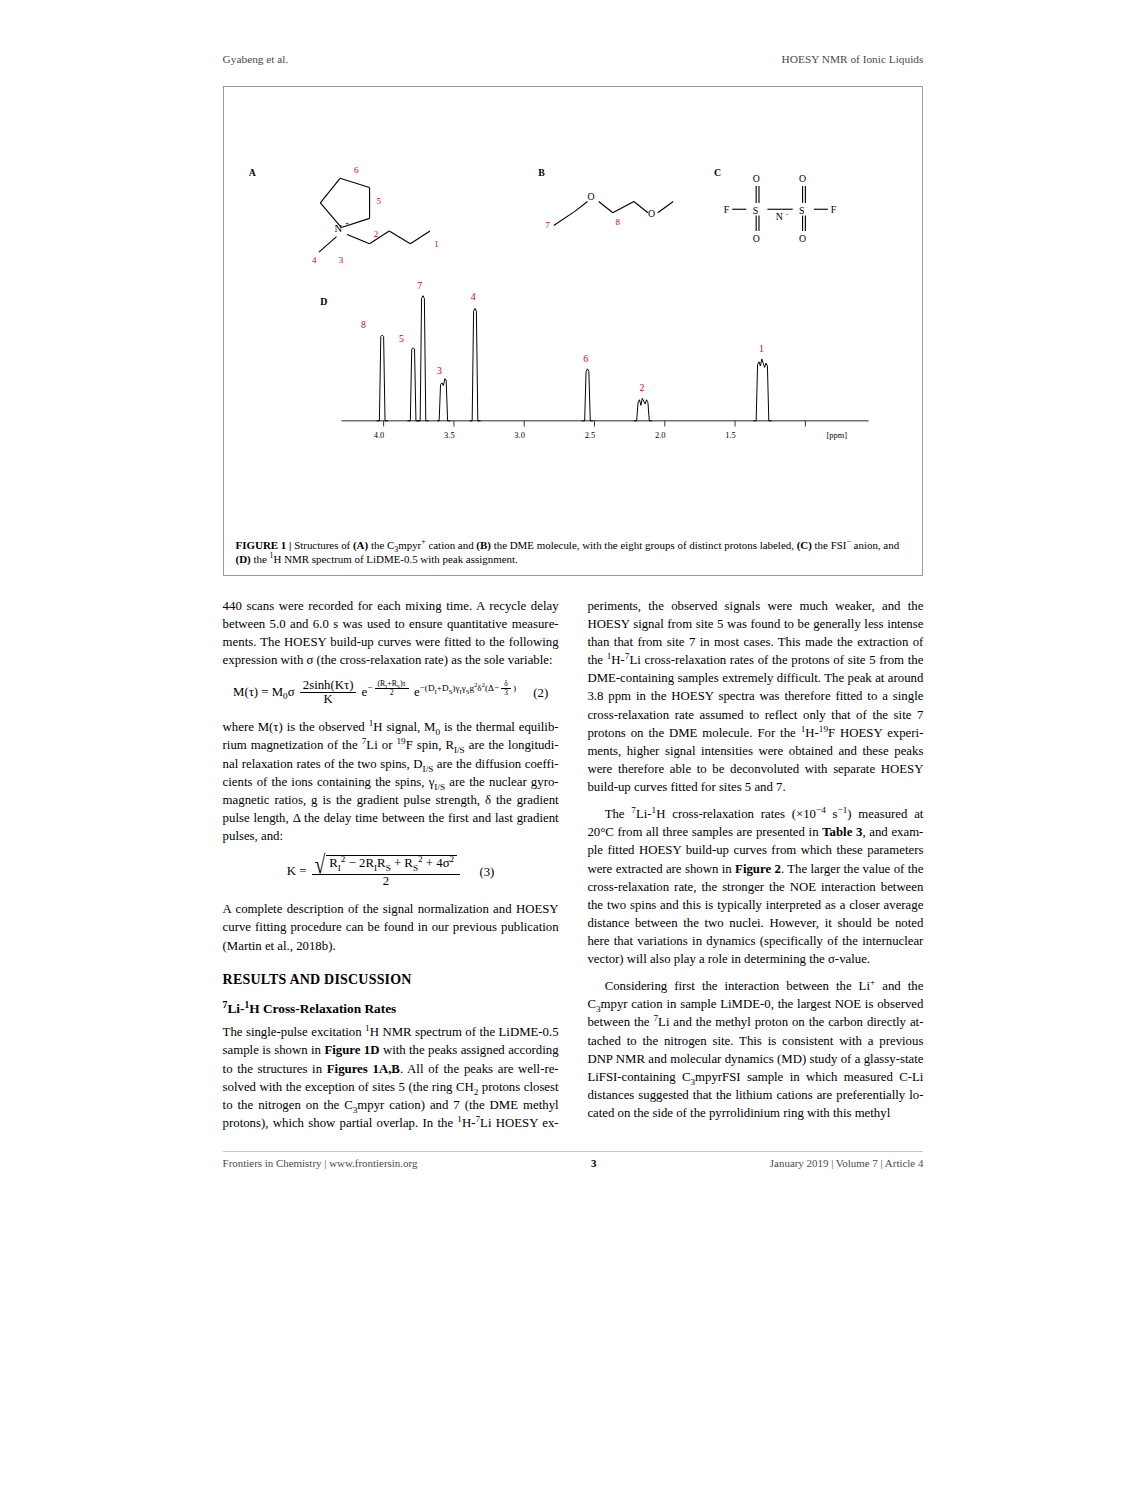Gyabeng et al.
HOESY NMR of Ionic Liquids
A B C D N + 6 5 2 4 3 1 O O 7 8 S S F F O O O O N - 4.0 3.5 3.0 2.5 2.0 1.5 [ppm] 8 5 7 3 4 6 2 1
FIGURE 1 | Structures of (A) the C3mpyr+ cation and (B) the DME molecule, with the eight groups of distinct protons labeled, (C) the FSI− anion, and (D) the 1H NMR spectrum of LiDME-0.5 with peak assignment.
440 scans were recorded for each mixing time. A recycle delay between 5.0 and 6.0 s was used to ensure quantitative measurements. The HOESY build-up curves were fitted to the following expression with σ (the cross-relaxation rate) as the sole variable:
M(τ) = M0σ 2sinh(Kτ) K e−(RI+RS)τ 2 e−(DI+DS)γIγSg2δ2(Δ−δ 3) (2)
where M(τ) is the observed 1H signal, M0 is the thermal equilibrium magnetization of the 7Li or 19F spin, RI/S are the longitudinal relaxation rates of the two spins, DI/S are the diffusion coefficients of the ions containing the spins, γI/S are the nuclear gyromagnetic ratios, g is the gradient pulse strength, δ the gradient pulse length, Δ the delay time between the first and last gradient pulses, and:
K = √RI2 − 2RIRS + RS2 + 4σ2 2 (3)
A complete description of the signal normalization and HOESY curve fitting procedure can be found in our previous publication (Martin et al., 2018b).
Results and Discussion
7Li-1H Cross-Relaxation Rates
The single-pulse excitation 1H NMR spectrum of the LiDME-0.5 sample is shown in Figure 1D with the peaks assigned according to the structures in Figures 1A,B. All of the peaks are well-resolved with the exception of sites 5 (the ring CH2 protons closest to the nitrogen on the C3mpyr cation) and 7 (the DME methyl protons), which show partial overlap. In the 1H-7Li HOESY experiments, the observed signals were much weaker, and the HOESY signal from site 5 was found to be generally less intense than that from site 7 in most cases. This made the extraction of the 1H-7Li cross-relaxation rates of the protons of site 5 from the DME-containing samples extremely difficult. The peak at around 3.8 ppm in the HOESY spectra was therefore fitted to a single cross-relaxation rate assumed to reflect only that of the site 7 protons on the DME molecule. For the 1H-19F HOESY experiments, higher signal intensities were obtained and these peaks were therefore able to be deconvoluted with separate HOESY build-up curves fitted for sites 5 and 7.
The 7Li-1H cross-relaxation rates (×10−4 s−1) measured at 20°C from all three samples are presented in Table 3, and example fitted HOESY build-up curves from which these parameters were extracted are shown in Figure 2. The larger the value of the cross-relaxation rate, the stronger the NOE interaction between the two spins and this is typically interpreted as a closer average distance between the two nuclei. However, it should be noted here that variations in dynamics (specifically of the internuclear vector) will also play a role in determining the σ-value.
Considering first the interaction between the Li+ and the C3mpyr cation in sample LiMDE-0, the largest NOE is observed between the 7Li and the methyl proton on the carbon directly attached to the nitrogen site. This is consistent with a previous DNP NMR and molecular dynamics (MD) study of a glassy-state LiFSI-containing C3mpyrFSI sample in which measured C-Li distances suggested that the lithium cations are preferentially located on the side of the pyrrolidinium ring with this methyl
Frontiers in Chemistry | www.frontiersin.org
3
January 2019 | Volume 7 | Article 4